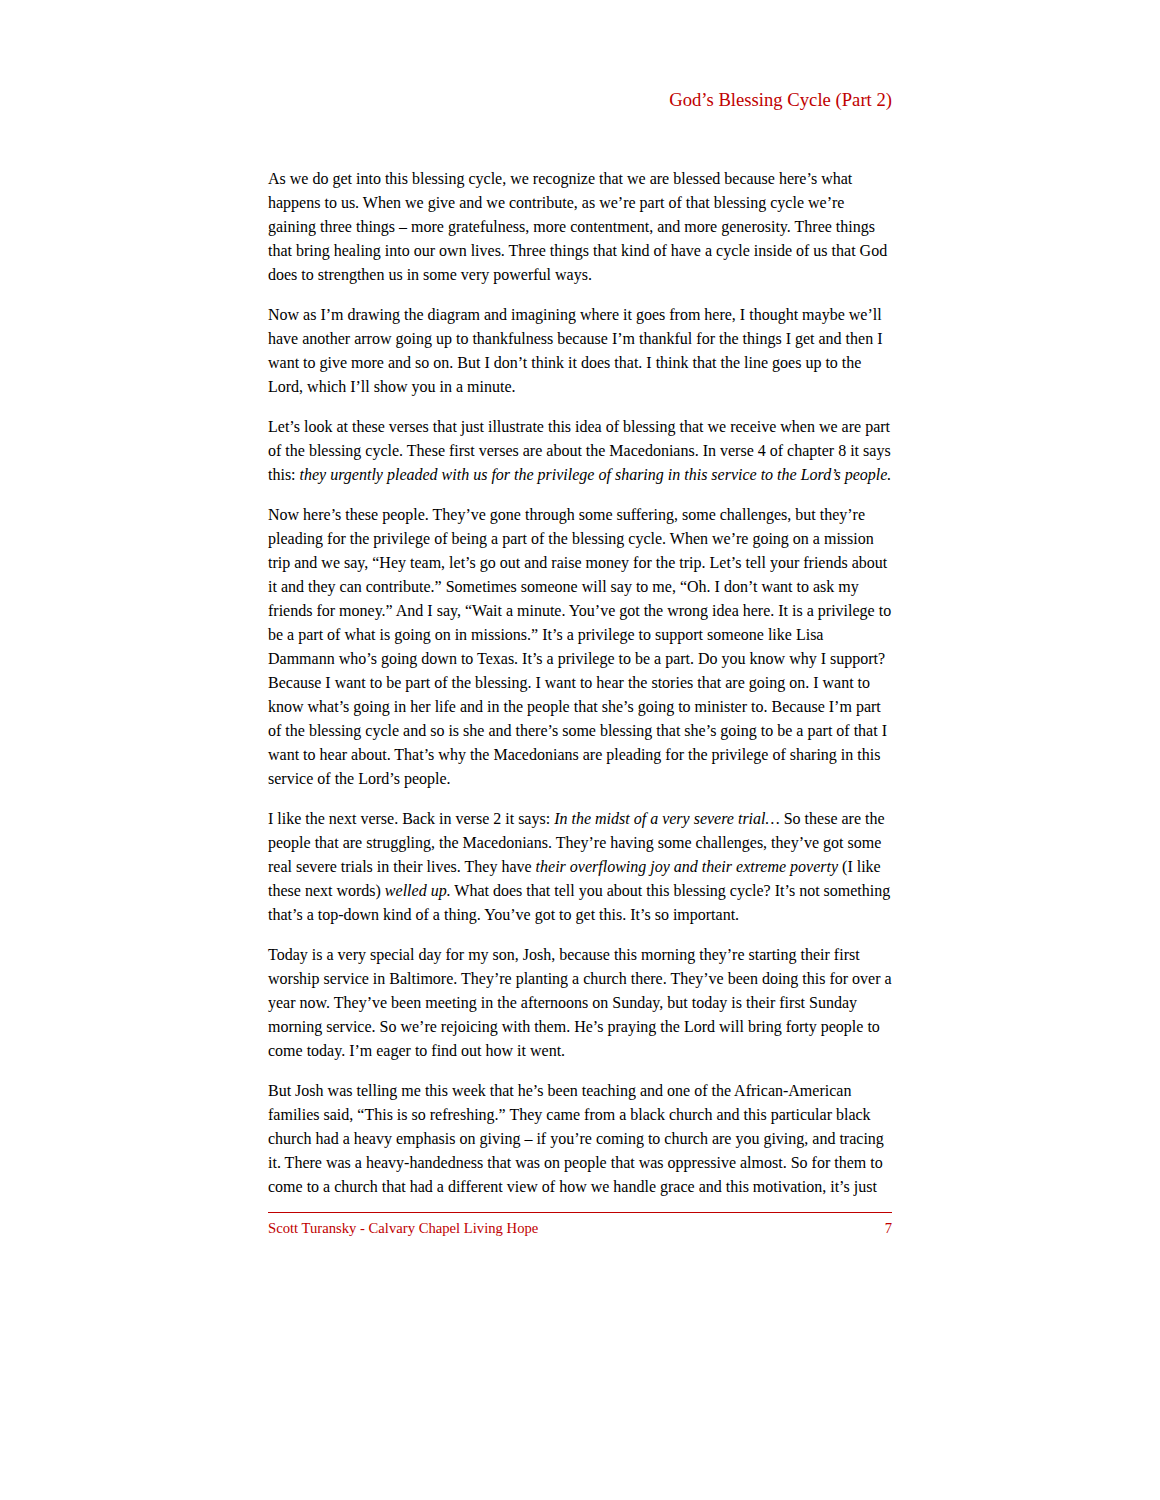God’s Blessing Cycle (Part 2)
As we do get into this blessing cycle, we recognize that we are blessed because here’s what happens to us. When we give and we contribute, as we’re part of that blessing cycle we’re gaining three things – more gratefulness, more contentment, and more generosity. Three things that bring healing into our own lives. Three things that kind of have a cycle inside of us that God does to strengthen us in some very powerful ways.
Now as I’m drawing the diagram and imagining where it goes from here, I thought maybe we’ll have another arrow going up to thankfulness because I’m thankful for the things I get and then I want to give more and so on. But I don’t think it does that. I think that the line goes up to the Lord, which I’ll show you in a minute.
Let’s look at these verses that just illustrate this idea of blessing that we receive when we are part of the blessing cycle. These first verses are about the Macedonians. In verse 4 of chapter 8 it says this: they urgently pleaded with us for the privilege of sharing in this service to the Lord’s people.
Now here’s these people. They’ve gone through some suffering, some challenges, but they’re pleading for the privilege of being a part of the blessing cycle. When we’re going on a mission trip and we say, “Hey team, let’s go out and raise money for the trip. Let’s tell your friends about it and they can contribute.” Sometimes someone will say to me, “Oh. I don’t want to ask my friends for money.” And I say, “Wait a minute. You’ve got the wrong idea here. It is a privilege to be a part of what is going on in missions.” It’s a privilege to support someone like Lisa Dammann who’s going down to Texas. It’s a privilege to be a part. Do you know why I support? Because I want to be part of the blessing. I want to hear the stories that are going on. I want to know what’s going in her life and in the people that she’s going to minister to. Because I’m part of the blessing cycle and so is she and there’s some blessing that she’s going to be a part of that I want to hear about. That’s why the Macedonians are pleading for the privilege of sharing in this service of the Lord’s people.
I like the next verse. Back in verse 2 it says: In the midst of a very severe trial… So these are the people that are struggling, the Macedonians. They’re having some challenges, they’ve got some real severe trials in their lives. They have their overflowing joy and their extreme poverty (I like these next words) welled up. What does that tell you about this blessing cycle? It’s not something that’s a top-down kind of a thing. You’ve got to get this. It’s so important.
Today is a very special day for my son, Josh, because this morning they’re starting their first worship service in Baltimore. They’re planting a church there. They’ve been doing this for over a year now. They’ve been meeting in the afternoons on Sunday, but today is their first Sunday morning service. So we’re rejoicing with them. He’s praying the Lord will bring forty people to come today. I’m eager to find out how it went.
But Josh was telling me this week that he’s been teaching and one of the African-American families said, “This is so refreshing.” They came from a black church and this particular black church had a heavy emphasis on giving – if you’re coming to church are you giving, and tracing it. There was a heavy-handedness that was on people that was oppressive almost. So for them to come to a church that had a different view of how we handle grace and this motivation, it’s just
Scott Turansky - Calvary Chapel Living Hope 7